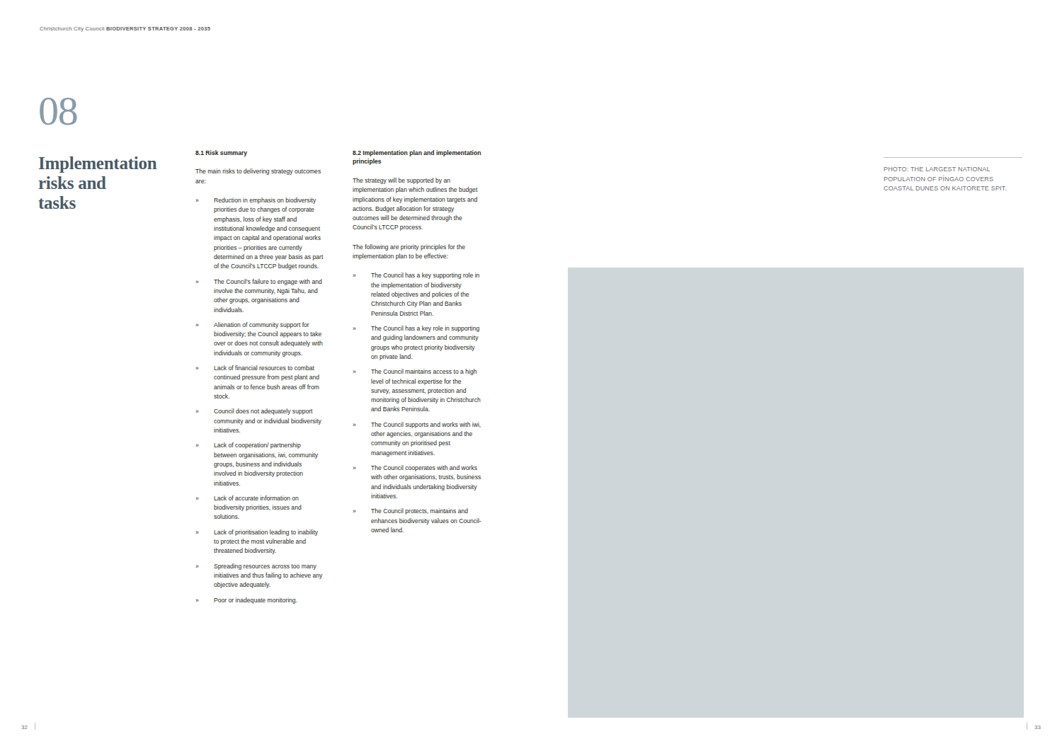Christchurch City Council BIODIVERSITY STRATEGY 2008 - 2035
08
Implementation
risks and
tasks
8.1 Risk summary
The main risks to delivering strategy outcomes are:
Reduction in emphasis on biodiversity priorities due to changes of corporate emphasis, loss of key staff and institutional knowledge and consequent impact on capital and operational works priorities – priorities are currently determined on a three year basis as part of the Council’s LTCCP budget rounds.
The Council’s failure to engage with and involve the community, Ngāi Tahu, and other groups, organisations and individuals.
Alienation of community support for biodiversity; the Council appears to take over or does not consult adequately with individuals or community groups.
Lack of financial resources to combat continued pressure from pest plant and animals or to fence bush areas off from stock.
Council does not adequately support community and or individual biodiversity initiatives.
Lack of cooperation/ partnership between organisations, iwi, community groups, business and individuals involved in biodiversity protection initiatives.
Lack of accurate information on biodiversity priorities, issues and solutions.
Lack of prioritisation leading to inability to protect the most vulnerable and threatened biodiversity.
Spreading resources across too many initiatives and thus failing to achieve any objective adequately.
Poor or inadequate monitoring.
8.2 Implementation plan and implementation principles
The strategy will be supported by an implementation plan which outlines the budget implications of key implementation targets and actions. Budget allocation for strategy outcomes will be determined through the Council’s LTCCP process.
The following are priority principles for the implementation plan to be effective:
The Council has a key supporting role in the implementation of biodiversity related objectives and policies of the Christchurch City Plan and Banks Peninsula District Plan.
The Council has a key role in supporting and guiding landowners and community groups who protect priority biodiversity on private land.
The Council maintains access to a high level of technical expertise for the survey, assessment, protection and monitoring of biodiversity in Christchurch and Banks Peninsula.
The Council supports and works with iwi, other agencies, organisations and the community on prioritised pest management initiatives.
The Council cooperates with and works with other organisations, trusts, business and individuals undertaking biodiversity initiatives.
The Council protects, maintains and enhances biodiversity values on Council-owned land.
Photo: The largest national population of pīngao covers coastal dunes on Kaitorete Spit.
32
33